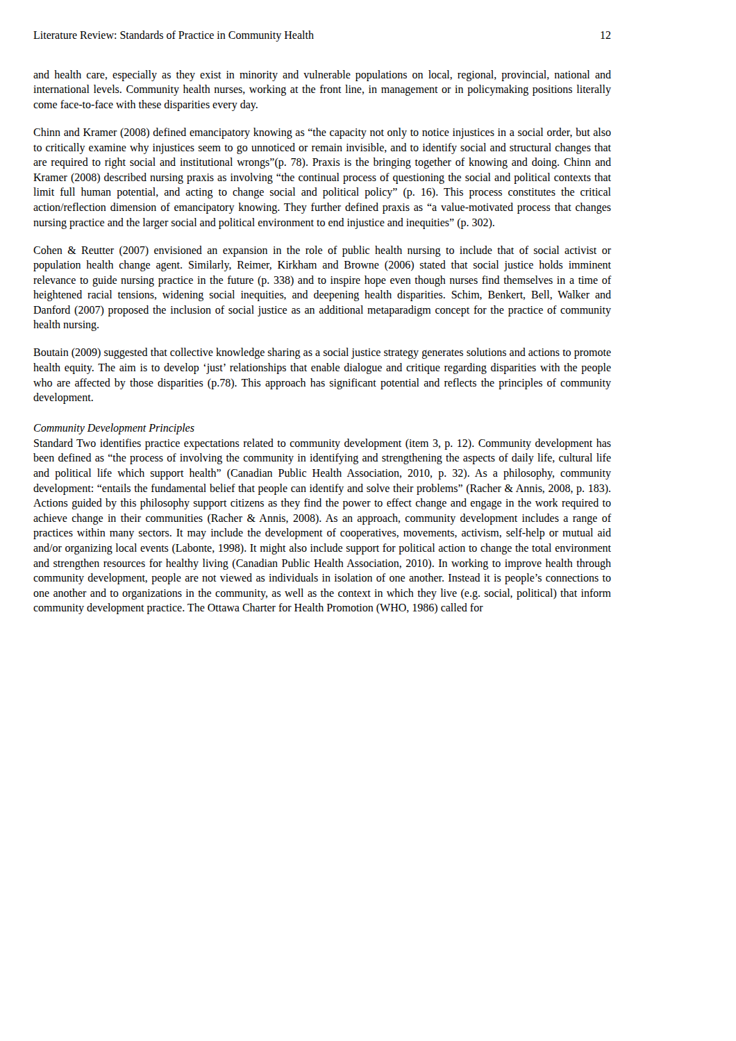Literature Review: Standards of Practice in Community Health 12
and health care, especially as they exist in minority and vulnerable populations on local, regional, provincial, national and international levels. Community health nurses, working at the front line, in management or in policymaking positions literally come face-to-face with these disparities every day.
Chinn and Kramer (2008) defined emancipatory knowing as “the capacity not only to notice injustices in a social order, but also to critically examine why injustices seem to go unnoticed or remain invisible, and to identify social and structural changes that are required to right social and institutional wrongs”(p. 78). Praxis is the bringing together of knowing and doing. Chinn and Kramer (2008) described nursing praxis as involving “the continual process of questioning the social and political contexts that limit full human potential, and acting to change social and political policy” (p. 16). This process constitutes the critical action/reflection dimension of emancipatory knowing. They further defined praxis as “a value-motivated process that changes nursing practice and the larger social and political environment to end injustice and inequities” (p. 302).
Cohen & Reutter (2007) envisioned an expansion in the role of public health nursing to include that of social activist or population health change agent. Similarly, Reimer, Kirkham and Browne (2006) stated that social justice holds imminent relevance to guide nursing practice in the future (p. 338) and to inspire hope even though nurses find themselves in a time of heightened racial tensions, widening social inequities, and deepening health disparities. Schim, Benkert, Bell, Walker and Danford (2007) proposed the inclusion of social justice as an additional metaparadigm concept for the practice of community health nursing.
Boutain (2009) suggested that collective knowledge sharing as a social justice strategy generates solutions and actions to promote health equity. The aim is to develop ‘just’ relationships that enable dialogue and critique regarding disparities with the people who are affected by those disparities (p.78). This approach has significant potential and reflects the principles of community development.
Community Development Principles
Standard Two identifies practice expectations related to community development (item 3, p. 12). Community development has been defined as “the process of involving the community in identifying and strengthening the aspects of daily life, cultural life and political life which support health” (Canadian Public Health Association, 2010, p. 32). As a philosophy, community development: “entails the fundamental belief that people can identify and solve their problems” (Racher & Annis, 2008, p. 183). Actions guided by this philosophy support citizens as they find the power to effect change and engage in the work required to achieve change in their communities (Racher & Annis, 2008). As an approach, community development includes a range of practices within many sectors. It may include the development of cooperatives, movements, activism, self-help or mutual aid and/or organizing local events (Labonte, 1998). It might also include support for political action to change the total environment and strengthen resources for healthy living (Canadian Public Health Association, 2010). In working to improve health through community development, people are not viewed as individuals in isolation of one another. Instead it is people’s connections to one another and to organizations in the community, as well as the context in which they live (e.g. social, political) that inform community development practice. The Ottawa Charter for Health Promotion (WHO, 1986) called for